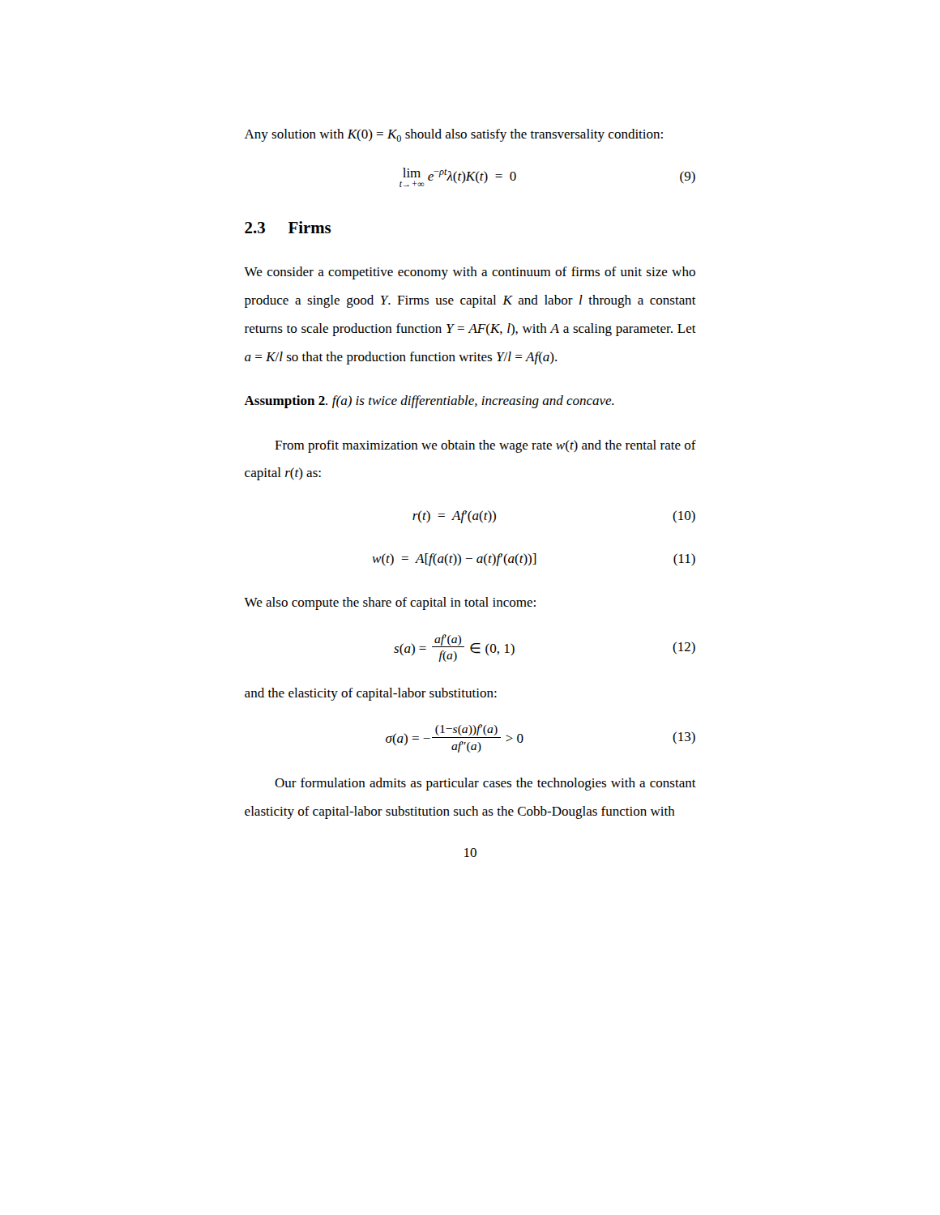Any solution with K(0) = K0 should also satisfy the transversality condition:
lim t→+∞e−ρtλ(t)K(t) = 0
(9)
2.3 Firms
We consider a competitive economy with a continuum of firms of unit size who produce a single good Y. Firms use capital K and labor l through a constant returns to scale production function Y = AF(K, l), with A a scaling parameter. Let a = K/l so that the production function writes Y/l = Af(a).
Assumption 2. f(a) is twice differentiable, increasing and concave.
From profit maximization we obtain the wage rate w(t) and the rental rate of capital r(t) as:
r(t) = Af′(a(t))
(10)
w(t) = A[f(a(t)) − a(t)f′(a(t))]
(11)
We also compute the share of capital in total income:
s(a) = af′(a) f(a) ∈ (0, 1)
(12)
and the elasticity of capital-labor substitution:
σ(a) = −(1−s(a))f′(a) af″(a) > 0
(13)
Our formulation admits as particular cases the technologies with a constant elasticity of capital-labor substitution such as the Cobb-Douglas function with
10